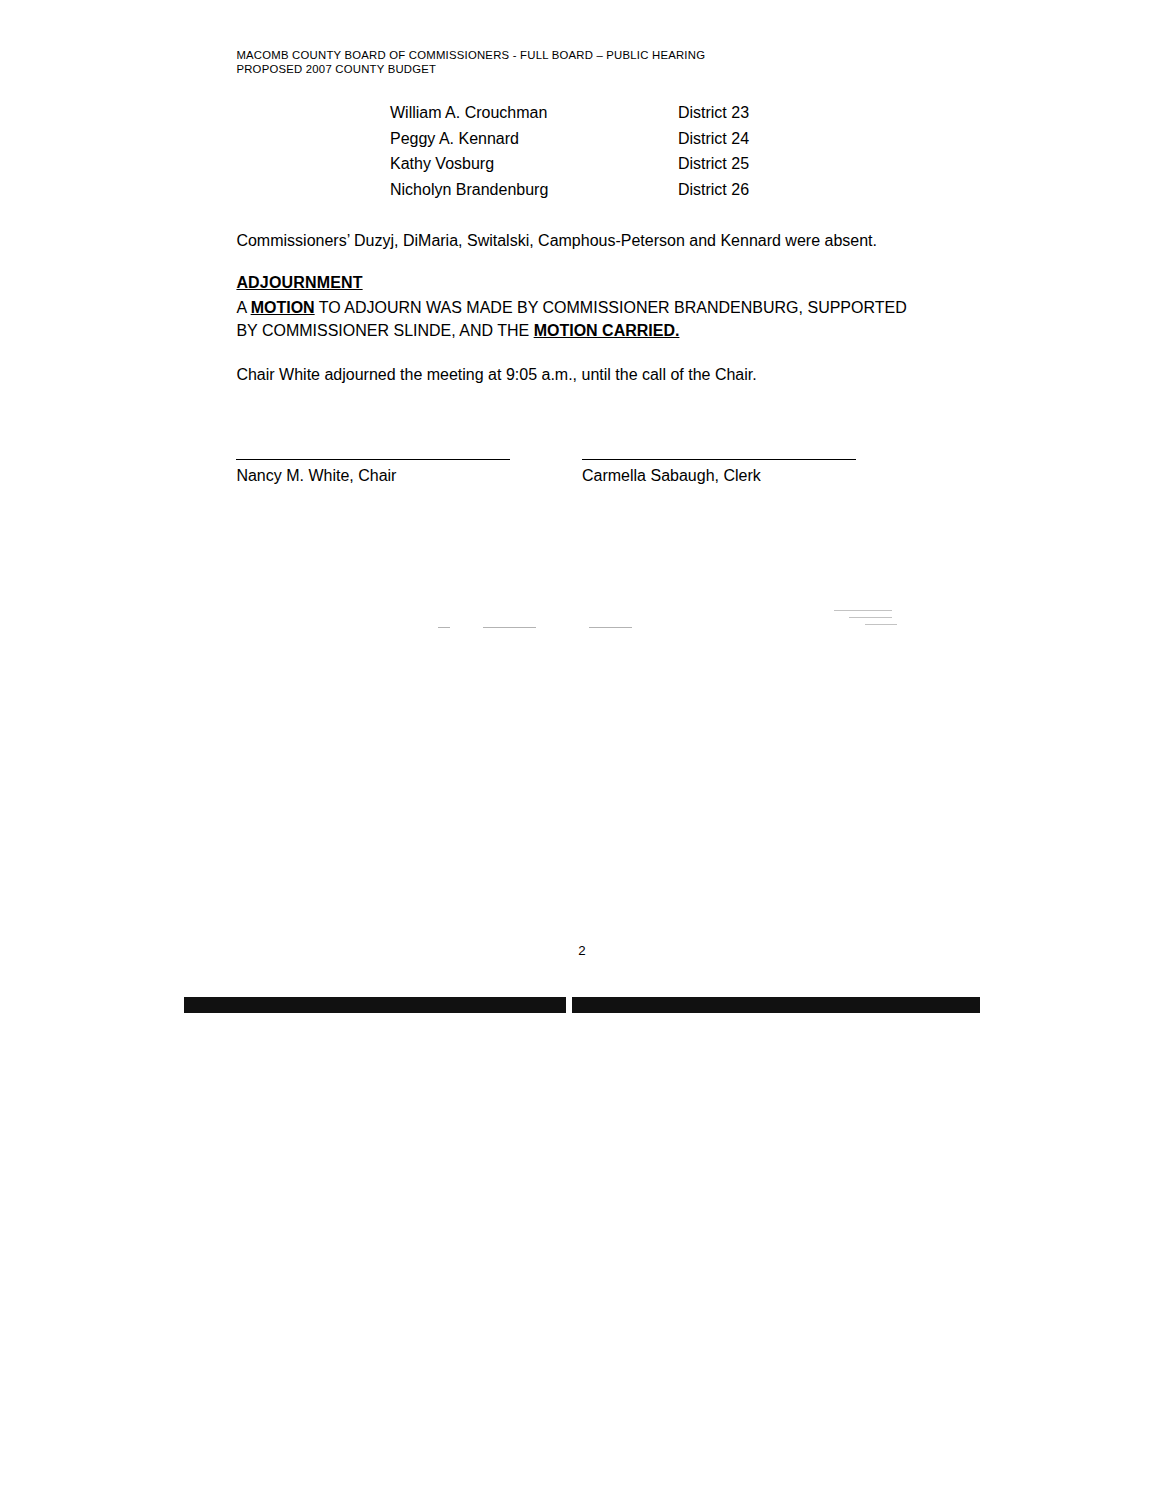MACOMB COUNTY BOARD OF COMMISSIONERS - FULL BOARD – PUBLIC HEARING
PROPOSED 2007 COUNTY BUDGET
| William A. Crouchman | District 23 |
| Peggy A. Kennard | District 24 |
| Kathy Vosburg | District 25 |
| Nicholyn Brandenburg | District 26 |
Commissioners’ Duzyj, DiMaria, Switalski, Camphous-Peterson and Kennard were absent.
ADJOURNMENT
A MOTION TO ADJOURN WAS MADE BY COMMISSIONER BRANDENBURG, SUPPORTED BY COMMISSIONER SLINDE, AND THE MOTION CARRIED.
Chair White adjourned the meeting at 9:05 a.m., until the call of the Chair.
| Nancy M. White, Chair | Carmella Sabaugh, Clerk |
2